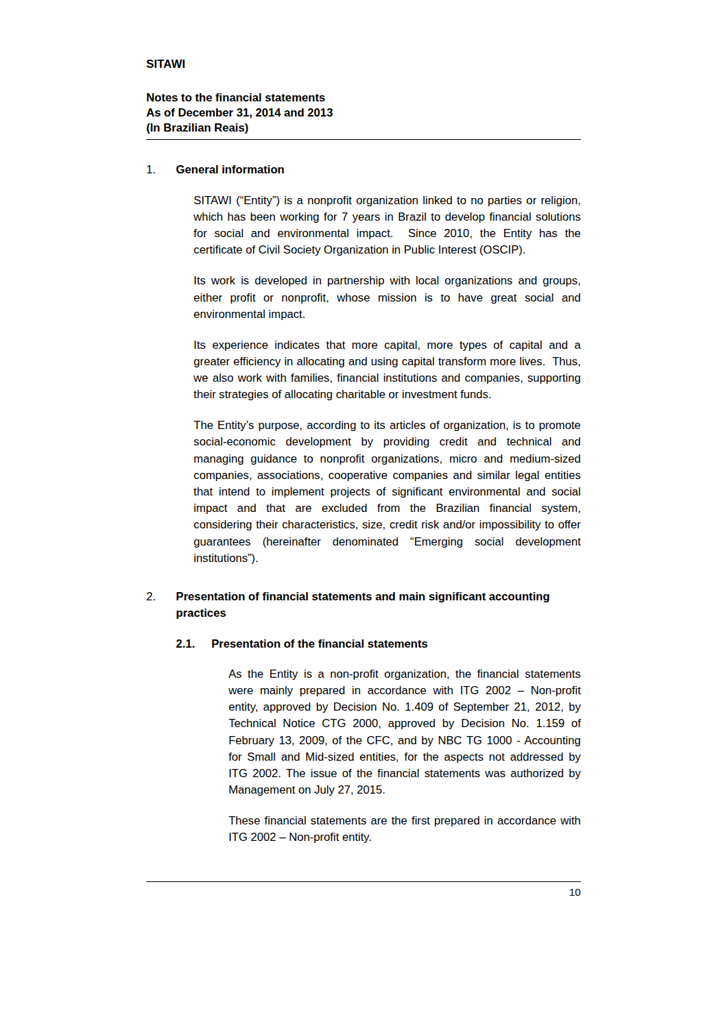SITAWI
Notes to the financial statements
As of December 31, 2014 and 2013
(In Brazilian Reais)
1.
General information
SITAWI (“Entity”) is a nonprofit organization linked to no parties or religion, which has been working for 7 years in Brazil to develop financial solutions for social and environmental impact. Since 2010, the Entity has the certificate of Civil Society Organization in Public Interest (OSCIP).
Its work is developed in partnership with local organizations and groups, either profit or nonprofit, whose mission is to have great social and environmental impact.
Its experience indicates that more capital, more types of capital and a greater efficiency in allocating and using capital transform more lives. Thus, we also work with families, financial institutions and companies, supporting their strategies of allocating charitable or investment funds.
The Entity’s purpose, according to its articles of organization, is to promote social-economic development by providing credit and technical and managing guidance to nonprofit organizations, micro and medium-sized companies, associations, cooperative companies and similar legal entities that intend to implement projects of significant environmental and social impact and that are excluded from the Brazilian financial system, considering their characteristics, size, credit risk and/or impossibility to offer guarantees (hereinafter denominated “Emerging social development institutions”).
2.
Presentation of financial statements and main significant accounting practices
2.1.
Presentation of the financial statements
As the Entity is a non-profit organization, the financial statements were mainly prepared in accordance with ITG 2002 – Non-profit entity, approved by Decision No. 1.409 of September 21, 2012, by Technical Notice CTG 2000, approved by Decision No. 1.159 of February 13, 2009, of the CFC, and by NBC TG 1000 - Accounting for Small and Mid-sized entities, for the aspects not addressed by ITG 2002. The issue of the financial statements was authorized by Management on July 27, 2015.
These financial statements are the first prepared in accordance with ITG 2002 – Non-profit entity.
10